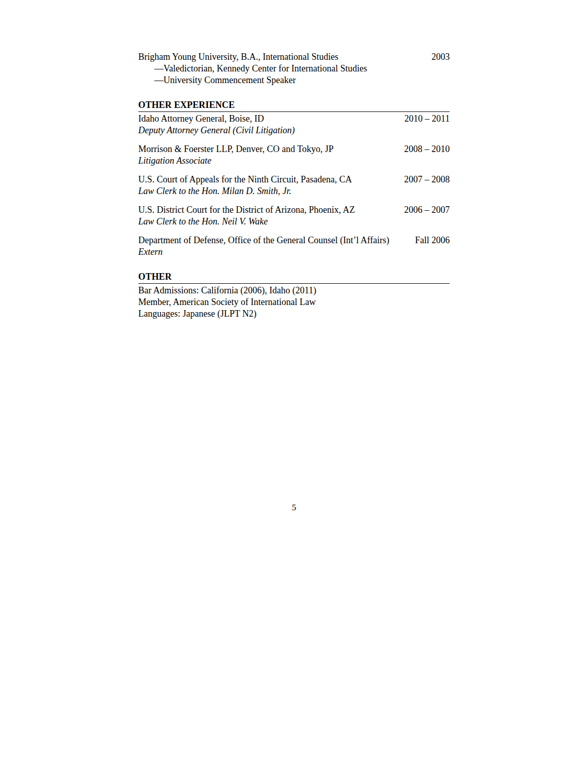Brigham Young University, B.A., International Studies
2003
—Valedictorian, Kennedy Center for International Studies
—University Commencement Speaker
Other Experience
Idaho Attorney General, Boise, ID
2010 – 2011
Deputy Attorney General (Civil Litigation)
Morrison & Foerster LLP, Denver, CO and Tokyo, JP
2008 – 2010
Litigation Associate
U.S. Court of Appeals for the Ninth Circuit, Pasadena, CA
2007 – 2008
Law Clerk to the Hon. Milan D. Smith, Jr.
U.S. District Court for the District of Arizona, Phoenix, AZ
2006 – 2007
Law Clerk to the Hon. Neil V. Wake
Department of Defense, Office of the General Counsel (Int’l Affairs)
Fall 2006
Extern
Other
Bar Admissions: California (2006), Idaho (2011)
Member, American Society of International Law
Languages: Japanese (JLPT N2)
5